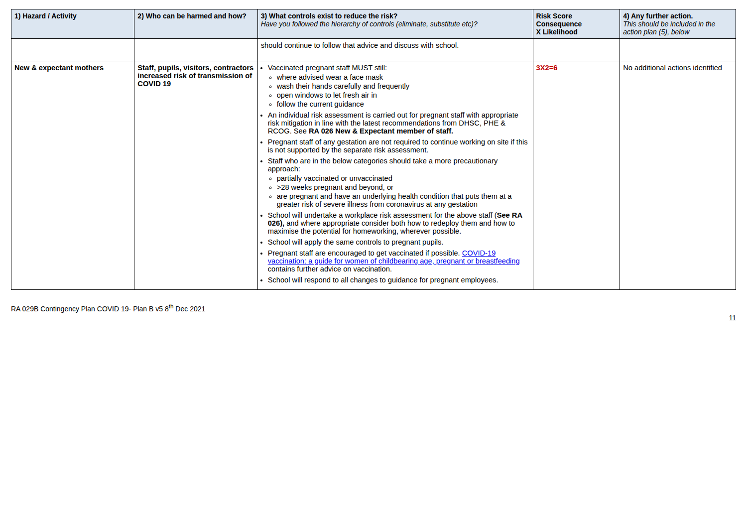| 1) Hazard / Activity | 2) Who can be harmed and how? | 3) What controls exist to reduce the risk? Have you followed the hierarchy of controls (eliminate, substitute etc)? | Risk Score Consequence X Likelihood | 4) Any further action. This should be included in the action plan (5), below |
| --- | --- | --- | --- | --- |
| | | should continue to follow that advice and discuss with school. | | |
| New & expectant mothers | Staff, pupils, visitors, contractors increased risk of transmission of COVID 19 | Vaccinated pregnant staff MUST still: where advised wear a face mask wash their hands carefully and frequently open windows to let fresh air in follow the current guidance An individual risk assessment is carried out for pregnant staff with appropriate risk mitigation in line with the latest recommendations from DHSC, PHE & RCOG. See RA 026 New & Expectant member of staff. Pregnant staff of any gestation are not required to continue working on site if this is not supported by the separate risk assessment. Staff who are in the below categories should take a more precautionary approach: partially vaccinated or unvaccinated >28 weeks pregnant and beyond, or are pregnant and have an underlying health condition that puts them at a greater risk of severe illness from coronavirus at any gestation School will undertake a workplace risk assessment for the above staff ( See RA 026), and where appropriate consider both how to redeploy them and how to maximise the potential for homeworking, wherever possible. School will apply the same controls to pregnant pupils. Pregnant staff are encouraged to get vaccinated if possible. COVID-19 vaccination: a guide for women of childbearing age, pregnant or breastfeeding contains further advice on vaccination. School will respond to all changes to guidance for pregnant employees. | 3X2=6 | No additional actions identified |
RA 029B Contingency Plan COVID 19- Plan B v5 8th Dec 2021 11